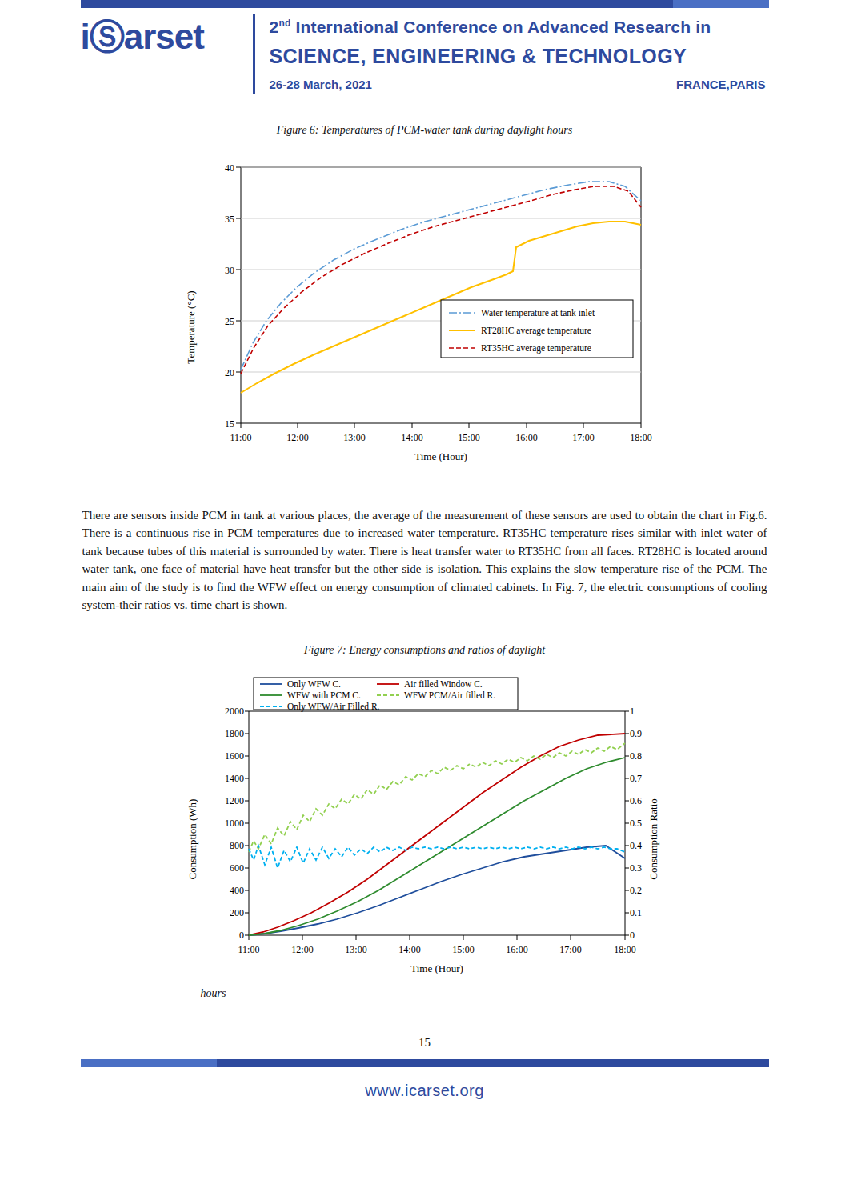iⓈarset
2nd International Conference on Advanced Research in
SCIENCE, ENGINEERING & TECHNOLOGY
26-28 March, 2021 FRANCE,PARIS
Figure 6: Temperatures of PCM-water tank during daylight hours
Temperature (°C) 40 35 30 25 20 15 11:00 12:00 13:00 14:00 15:00 16:00 17:00 18:00 Time (Hour) Water temperature at tank inlet RT28HC average temperature RT35HC average temperature
There are sensors inside PCM in tank at various places, the average of the measurement of these sensors are used to obtain the chart in Fig.6. There is a continuous rise in PCM temperatures due to increased water temperature. RT35HC temperature rises similar with inlet water of tank because tubes of this material is surrounded by water. There is heat transfer water to RT35HC from all faces. RT28HC is located around water tank, one face of material have heat transfer but the other side is isolation. This explains the slow temperature rise of the PCM. The main aim of the study is to find the WFW effect on energy consumption of climated cabinets. In Fig. 7, the electric consumptions of cooling system-their ratios vs. time chart is shown.
Figure 7: Energy consumptions and ratios of daylight
Consumption (Wh) Consumption Ratio 2000 1800 1600 1400 1200 1000 800 600 400 200 0 1 0.9 0.8 0.7 0.6 0.5 0.4 0.3 0.2 0.1 0 11:00 12:00 13:00 14:00 15:00 16:00 17:00 18:00 Time (Hour) Only WFW C. Air filled Window C. WFW with PCM C. WFW PCM/Air filled R. Only WFW/Air Filled R.
hours
15
www.icarset.org